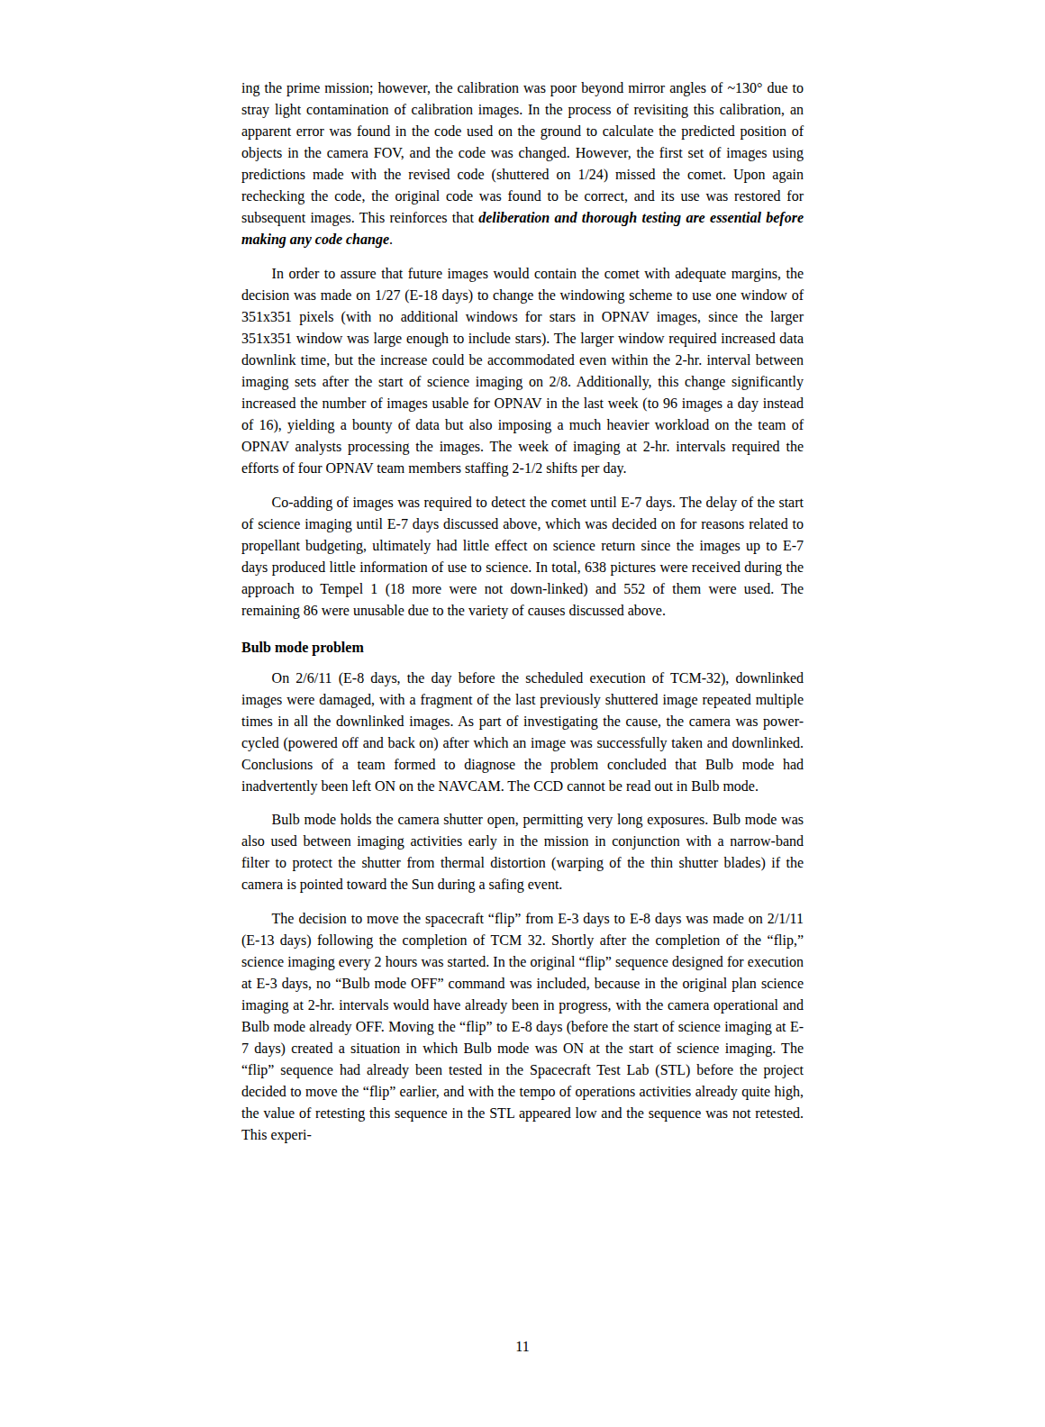ing the prime mission; however, the calibration was poor beyond mirror angles of ~130° due to stray light contamination of calibration images. In the process of revisiting this calibration, an apparent error was found in the code used on the ground to calculate the predicted position of objects in the camera FOV, and the code was changed. However, the first set of images using predictions made with the revised code (shuttered on 1/24) missed the comet. Upon again rechecking the code, the original code was found to be correct, and its use was restored for subsequent images. This reinforces that deliberation and thorough testing are essential before making any code change.
In order to assure that future images would contain the comet with adequate margins, the decision was made on 1/27 (E-18 days) to change the windowing scheme to use one window of 351x351 pixels (with no additional windows for stars in OPNAV images, since the larger 351x351 window was large enough to include stars). The larger window required increased data downlink time, but the increase could be accommodated even within the 2-hr. interval between imaging sets after the start of science imaging on 2/8. Additionally, this change significantly increased the number of images usable for OPNAV in the last week (to 96 images a day instead of 16), yielding a bounty of data but also imposing a much heavier workload on the team of OPNAV analysts processing the images. The week of imaging at 2-hr. intervals required the efforts of four OPNAV team members staffing 2-1/2 shifts per day.
Co-adding of images was required to detect the comet until E-7 days. The delay of the start of science imaging until E-7 days discussed above, which was decided on for reasons related to propellant budgeting, ultimately had little effect on science return since the images up to E-7 days produced little information of use to science. In total, 638 pictures were received during the approach to Tempel 1 (18 more were not down-linked) and 552 of them were used. The remaining 86 were unusable due to the variety of causes discussed above.
Bulb mode problem
On 2/6/11 (E-8 days, the day before the scheduled execution of TCM-32), downlinked images were damaged, with a fragment of the last previously shuttered image repeated multiple times in all the downlinked images. As part of investigating the cause, the camera was power-cycled (powered off and back on) after which an image was successfully taken and downlinked. Conclusions of a team formed to diagnose the problem concluded that Bulb mode had inadvertently been left ON on the NAVCAM. The CCD cannot be read out in Bulb mode.
Bulb mode holds the camera shutter open, permitting very long exposures. Bulb mode was also used between imaging activities early in the mission in conjunction with a narrow-band filter to protect the shutter from thermal distortion (warping of the thin shutter blades) if the camera is pointed toward the Sun during a safing event.
The decision to move the spacecraft “flip” from E-3 days to E-8 days was made on 2/1/11 (E-13 days) following the completion of TCM 32. Shortly after the completion of the “flip,” science imaging every 2 hours was started. In the original “flip” sequence designed for execution at E-3 days, no “Bulb mode OFF” command was included, because in the original plan science imaging at 2-hr. intervals would have already been in progress, with the camera operational and Bulb mode already OFF. Moving the “flip” to E-8 days (before the start of science imaging at E-7 days) created a situation in which Bulb mode was ON at the start of science imaging. The “flip” sequence had already been tested in the Spacecraft Test Lab (STL) before the project decided to move the “flip” earlier, and with the tempo of operations activities already quite high, the value of retesting this sequence in the STL appeared low and the sequence was not retested. This experi-
11